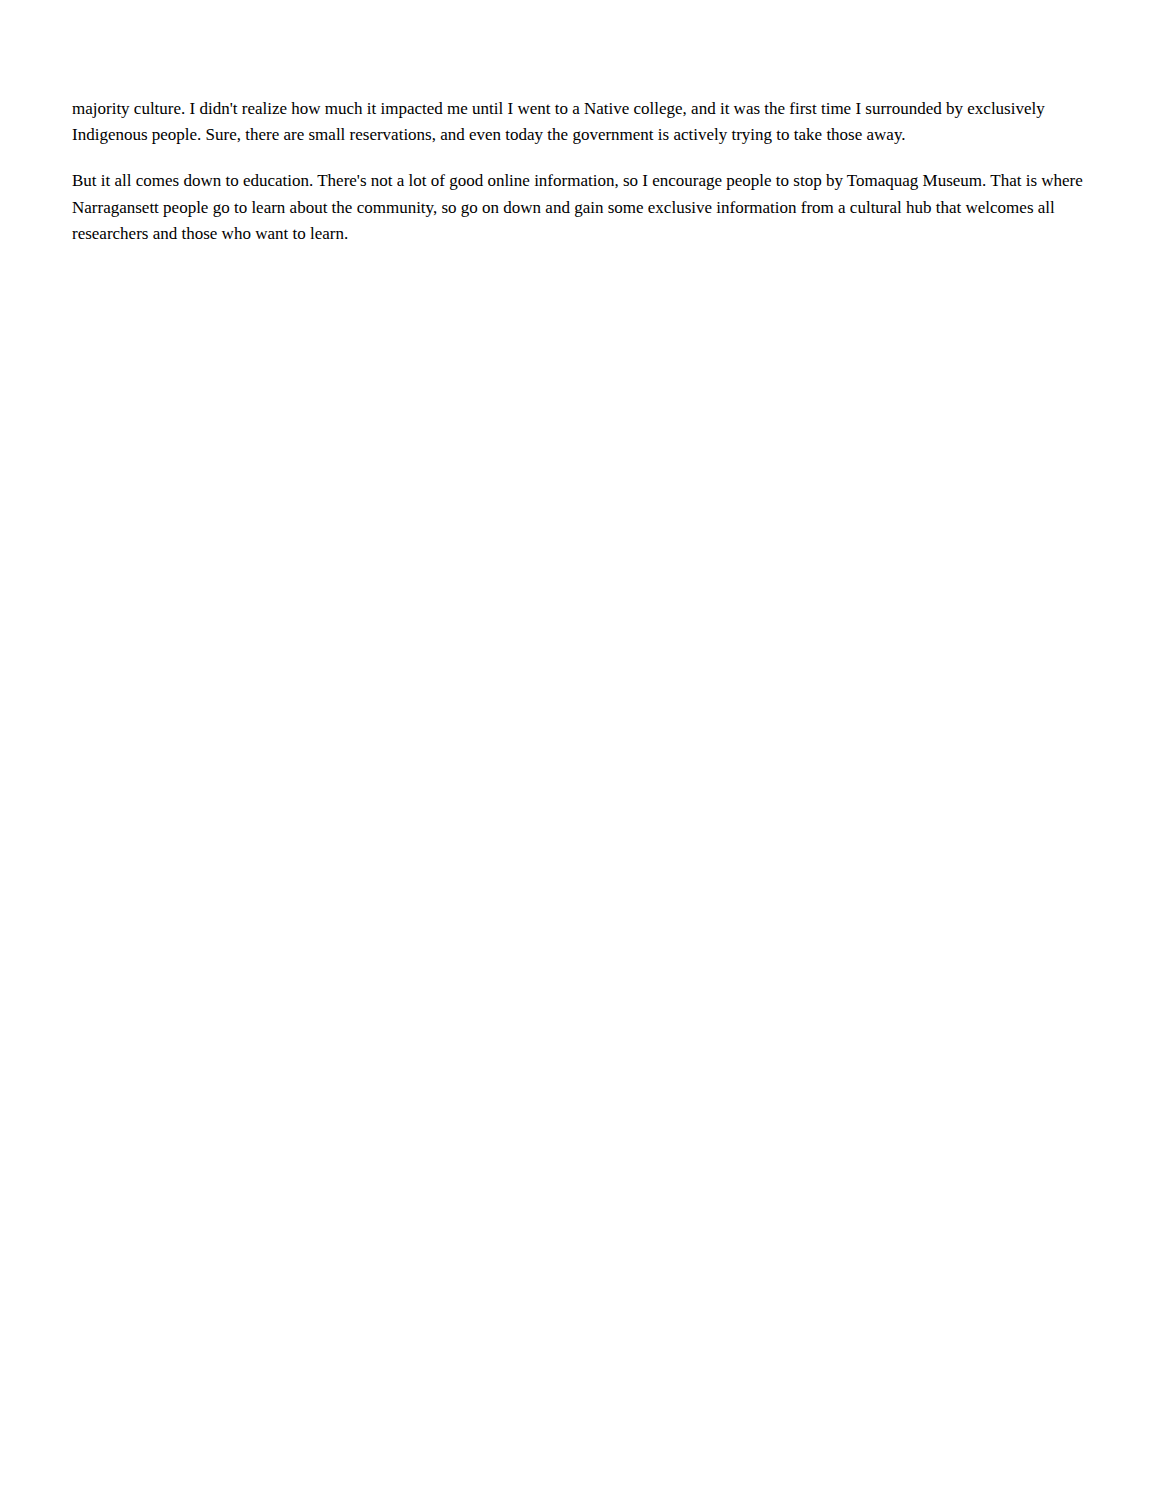majority culture. I didn't realize how much it impacted me until I went to a Native college, and it was the first time I surrounded by exclusively Indigenous people. Sure, there are small reservations, and even today the government is actively trying to take those away.
But it all comes down to education. There's not a lot of good online information, so I encourage people to stop by Tomaquag Museum. That is where Narragansett people go to learn about the community, so go on down and gain some exclusive information from a cultural hub that welcomes all researchers and those who want to learn.